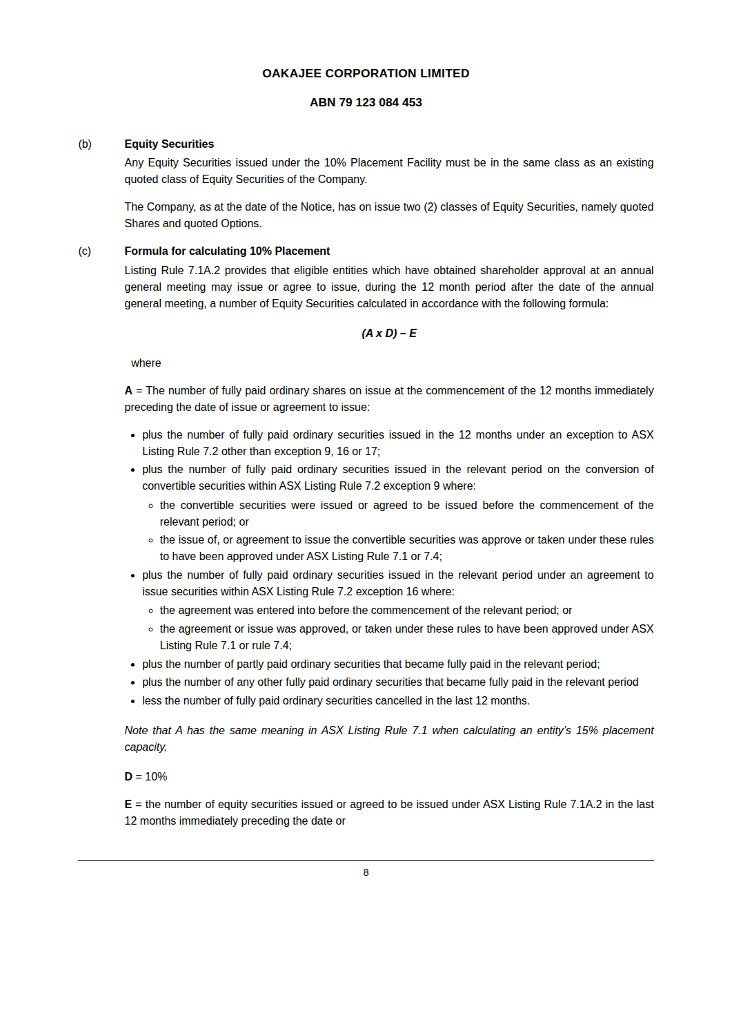OAKAJEE CORPORATION LIMITED
ABN 79 123 084 453
(b) Equity Securities
Any Equity Securities issued under the 10% Placement Facility must be in the same class as an existing quoted class of Equity Securities of the Company.
The Company, as at the date of the Notice, has on issue two (2) classes of Equity Securities, namely quoted Shares and quoted Options.
(c) Formula for calculating 10% Placement
Listing Rule 7.1A.2 provides that eligible entities which have obtained shareholder approval at an annual general meeting may issue or agree to issue, during the 12 month period after the date of the annual general meeting, a number of Equity Securities calculated in accordance with the following formula:
(A x D) – E
where
A = The number of fully paid ordinary shares on issue at the commencement of the 12 months immediately preceding the date of issue or agreement to issue:
plus the number of fully paid ordinary securities issued in the 12 months under an exception to ASX Listing Rule 7.2 other than exception 9, 16 or 17;
plus the number of fully paid ordinary securities issued in the relevant period on the conversion of convertible securities within ASX Listing Rule 7.2 exception 9 where:
the convertible securities were issued or agreed to be issued before the commencement of the relevant period; or
the issue of, or agreement to issue the convertible securities was approve or taken under these rules to have been approved under ASX Listing Rule 7.1 or 7.4;
plus the number of fully paid ordinary securities issued in the relevant period under an agreement to issue securities within ASX Listing Rule 7.2 exception 16 where:
the agreement was entered into before the commencement of the relevant period; or
the agreement or issue was approved, or taken under these rules to have been approved under ASX Listing Rule 7.1 or rule 7.4;
plus the number of partly paid ordinary securities that became fully paid in the relevant period;
plus the number of any other fully paid ordinary securities that became fully paid in the relevant period
less the number of fully paid ordinary securities cancelled in the last 12 months.
Note that A has the same meaning in ASX Listing Rule 7.1 when calculating an entity’s 15% placement capacity.
D = 10%
E = the number of equity securities issued or agreed to be issued under ASX Listing Rule 7.1A.2 in the last 12 months immediately preceding the date or
8